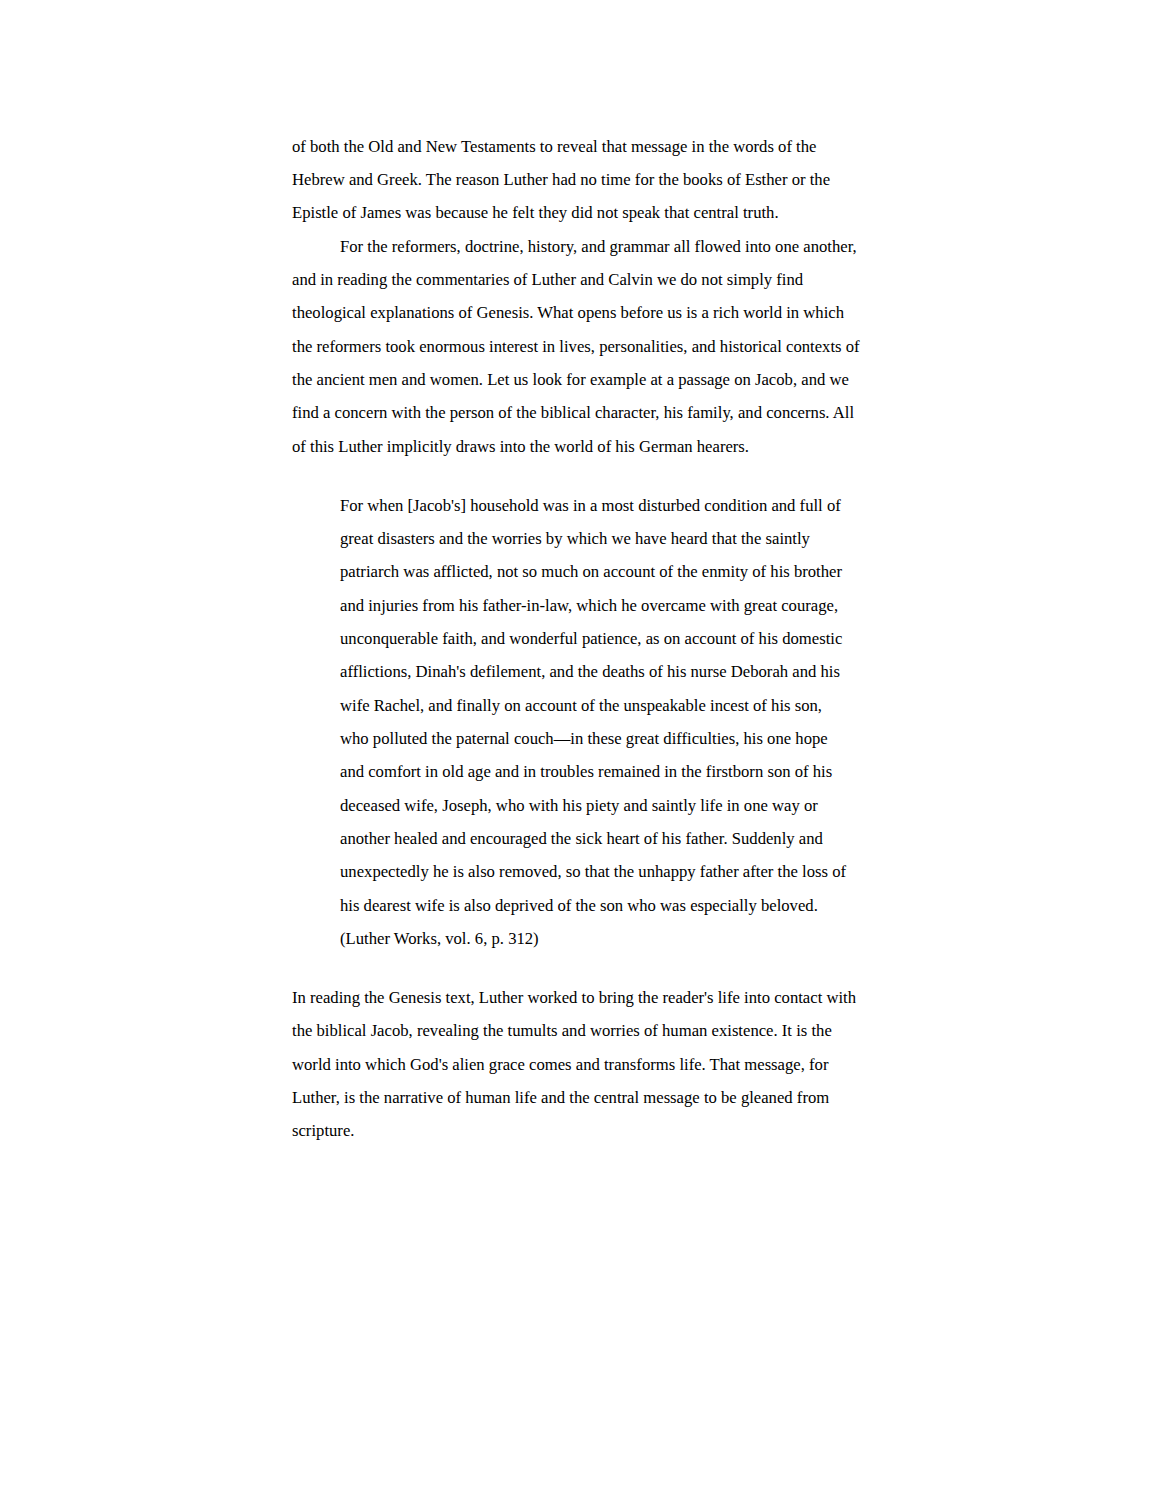of both the Old and New Testaments to reveal that message in the words of the Hebrew and Greek. The reason Luther had no time for the books of Esther or the Epistle of James was because he felt they did not speak that central truth.
For the reformers, doctrine, history, and grammar all flowed into one another, and in reading the commentaries of Luther and Calvin we do not simply find theological explanations of Genesis. What opens before us is a rich world in which the reformers took enormous interest in lives, personalities, and historical contexts of the ancient men and women. Let us look for example at a passage on Jacob, and we find a concern with the person of the biblical character, his family, and concerns. All of this Luther implicitly draws into the world of his German hearers.
For when [Jacob's] household was in a most disturbed condition and full of great disasters and the worries by which we have heard that the saintly patriarch was afflicted, not so much on account of the enmity of his brother and injuries from his father-in-law, which he overcame with great courage, unconquerable faith, and wonderful patience, as on account of his domestic afflictions, Dinah's defilement, and the deaths of his nurse Deborah and his wife Rachel, and finally on account of the unspeakable incest of his son, who polluted the paternal couch—in these great difficulties, his one hope and comfort in old age and in troubles remained in the firstborn son of his deceased wife, Joseph, who with his piety and saintly life in one way or another healed and encouraged the sick heart of his father. Suddenly and unexpectedly he is also removed, so that the unhappy father after the loss of his dearest wife is also deprived of the son who was especially beloved. (Luther Works, vol. 6, p. 312)
In reading the Genesis text, Luther worked to bring the reader's life into contact with the biblical Jacob, revealing the tumults and worries of human existence. It is the world into which God's alien grace comes and transforms life. That message, for Luther, is the narrative of human life and the central message to be gleaned from scripture.